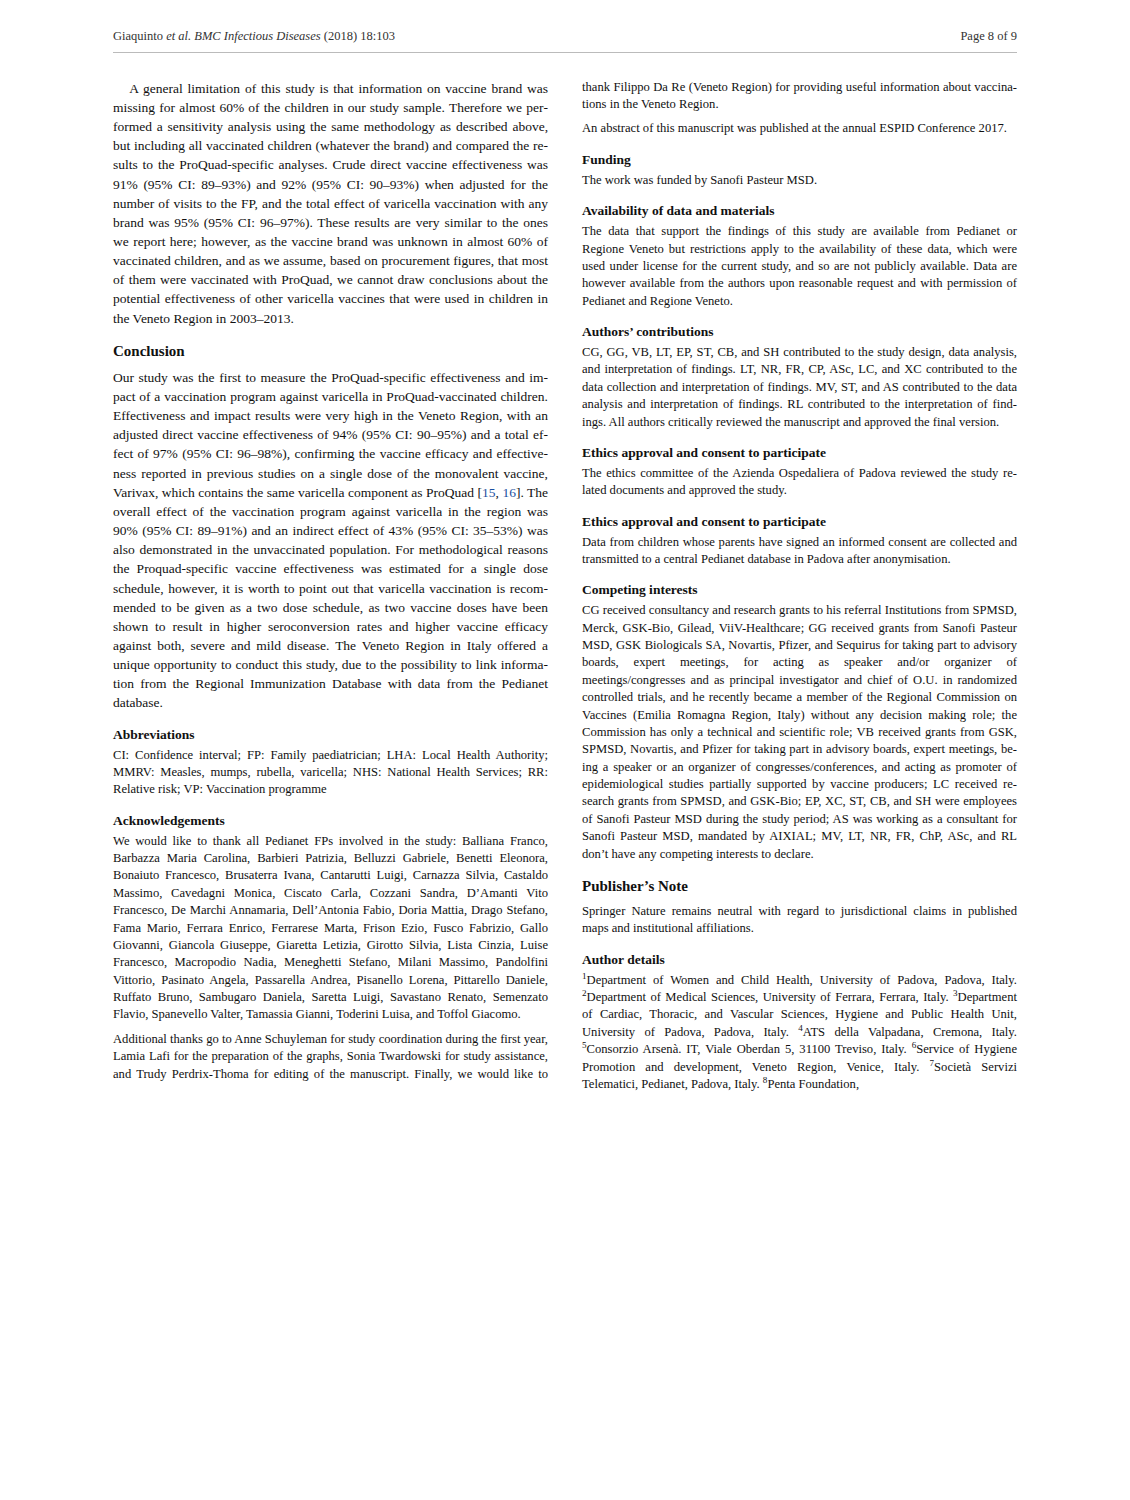Giaquinto et al. BMC Infectious Diseases (2018) 18:103
Page 8 of 9
A general limitation of this study is that information on vaccine brand was missing for almost 60% of the children in our study sample. Therefore we performed a sensitivity analysis using the same methodology as described above, but including all vaccinated children (whatever the brand) and compared the results to the ProQuad-specific analyses. Crude direct vaccine effectiveness was 91% (95% CI: 89–93%) and 92% (95% CI: 90–93%) when adjusted for the number of visits to the FP, and the total effect of varicella vaccination with any brand was 95% (95% CI: 96–97%). These results are very similar to the ones we report here; however, as the vaccine brand was unknown in almost 60% of vaccinated children, and as we assume, based on procurement figures, that most of them were vaccinated with ProQuad, we cannot draw conclusions about the potential effectiveness of other varicella vaccines that were used in children in the Veneto Region in 2003–2013.
Conclusion
Our study was the first to measure the ProQuad-specific effectiveness and impact of a vaccination program against varicella in ProQuad-vaccinated children. Effectiveness and impact results were very high in the Veneto Region, with an adjusted direct vaccine effectiveness of 94% (95% CI: 90–95%) and a total effect of 97% (95% CI: 96–98%), confirming the vaccine efficacy and effectiveness reported in previous studies on a single dose of the monovalent vaccine, Varivax, which contains the same varicella component as ProQuad [15, 16]. The overall effect of the vaccination program against varicella in the region was 90% (95% CI: 89–91%) and an indirect effect of 43% (95% CI: 35–53%) was also demonstrated in the unvaccinated population. For methodological reasons the Proquad-specific vaccine effectiveness was estimated for a single dose schedule, however, it is worth to point out that varicella vaccination is recommended to be given as a two dose schedule, as two vaccine doses have been shown to result in higher seroconversion rates and higher vaccine efficacy against both, severe and mild disease. The Veneto Region in Italy offered a unique opportunity to conduct this study, due to the possibility to link information from the Regional Immunization Database with data from the Pedianet database.
Abbreviations
CI: Confidence interval; FP: Family paediatrician; LHA: Local Health Authority; MMRV: Measles, mumps, rubella, varicella; NHS: National Health Services; RR: Relative risk; VP: Vaccination programme
Acknowledgements
We would like to thank all Pedianet FPs involved in the study: Balliana Franco, Barbazza Maria Carolina, Barbieri Patrizia, Belluzzi Gabriele, Benetti Eleonora, Bonaiuto Francesco, Brusaterra Ivana, Cantarutti Luigi, Carnazza Silvia, Castaldo Massimo, Cavedagni Monica, Ciscato Carla, Cozzani Sandra, D’Amanti Vito Francesco, De Marchi Annamaria, Dell’Antonia Fabio, Doria Mattia, Drago Stefano, Fama Mario, Ferrara Enrico, Ferrarese Marta, Frison Ezio, Fusco Fabrizio, Gallo Giovanni, Giancola Giuseppe, Giaretta Letizia, Girotto Silvia, Lista Cinzia, Luise Francesco, Macropodio Nadia, Meneghetti Stefano, Milani Massimo, Pandolfini Vittorio, Pasinato Angela, Passarella Andrea, Pisanello Lorena, Pittarello Daniele, Ruffato Bruno, Sambugaro Daniela, Saretta Luigi, Savastano Renato, Semenzato Flavio, Spanevello Valter, Tamassia Gianni, Toderini Luisa, and Toffol Giacomo.
Additional thanks go to Anne Schuyleman for study coordination during the first year, Lamia Lafi for the preparation of the graphs, Sonia Twardowski for study assistance, and Trudy Perdrix-Thoma for editing of the manuscript. Finally, we would like to thank Filippo Da Re (Veneto Region) for providing useful information about vaccinations in the Veneto Region.
An abstract of this manuscript was published at the annual ESPID Conference 2017.
Funding
The work was funded by Sanofi Pasteur MSD.
Availability of data and materials
The data that support the findings of this study are available from Pedianet or Regione Veneto but restrictions apply to the availability of these data, which were used under license for the current study, and so are not publicly available. Data are however available from the authors upon reasonable request and with permission of Pedianet and Regione Veneto.
Authors’ contributions
CG, GG, VB, LT, EP, ST, CB, and SH contributed to the study design, data analysis, and interpretation of findings. LT, NR, FR, CP, ASc, LC, and XC contributed to the data collection and interpretation of findings. MV, ST, and AS contributed to the data analysis and interpretation of findings. RL contributed to the interpretation of findings. All authors critically reviewed the manuscript and approved the final version.
Ethics approval and consent to participate
The ethics committee of the Azienda Ospedaliera of Padova reviewed the study related documents and approved the study.
Ethics approval and consent to participate
Data from children whose parents have signed an informed consent are collected and transmitted to a central Pedianet database in Padova after anonymisation.
Competing interests
CG received consultancy and research grants to his referral Institutions from SPMSD, Merck, GSK-Bio, Gilead, ViiV-Healthcare; GG received grants from Sanofi Pasteur MSD, GSK Biologicals SA, Novartis, Pfizer, and Sequirus for taking part to advisory boards, expert meetings, for acting as speaker and/or organizer of meetings/congresses and as principal investigator and chief of O.U. in randomized controlled trials, and he recently became a member of the Regional Commission on Vaccines (Emilia Romagna Region, Italy) without any decision making role; the Commission has only a technical and scientific role; VB received grants from GSK, SPMSD, Novartis, and Pfizer for taking part in advisory boards, expert meetings, being a speaker or an organizer of congresses/conferences, and acting as promoter of epidemiological studies partially supported by vaccine producers; LC received research grants from SPMSD, and GSK-Bio; EP, XC, ST, CB, and SH were employees of Sanofi Pasteur MSD during the study period; AS was working as a consultant for Sanofi Pasteur MSD, mandated by AIXIAL; MV, LT, NR, FR, ChP, ASc, and RL don’t have any competing interests to declare.
Publisher’s Note
Springer Nature remains neutral with regard to jurisdictional claims in published maps and institutional affiliations.
Author details
1Department of Women and Child Health, University of Padova, Padova, Italy. 2Department of Medical Sciences, University of Ferrara, Ferrara, Italy. 3Department of Cardiac, Thoracic, and Vascular Sciences, Hygiene and Public Health Unit, University of Padova, Padova, Italy. 4ATS della Valpadana, Cremona, Italy. 5Consorzio Arsenà. IT, Viale Oberdan 5, 31100 Treviso, Italy. 6Service of Hygiene Promotion and development, Veneto Region, Venice, Italy. 7Società Servizi Telematici, Pedianet, Padova, Italy. 8Penta Foundation,